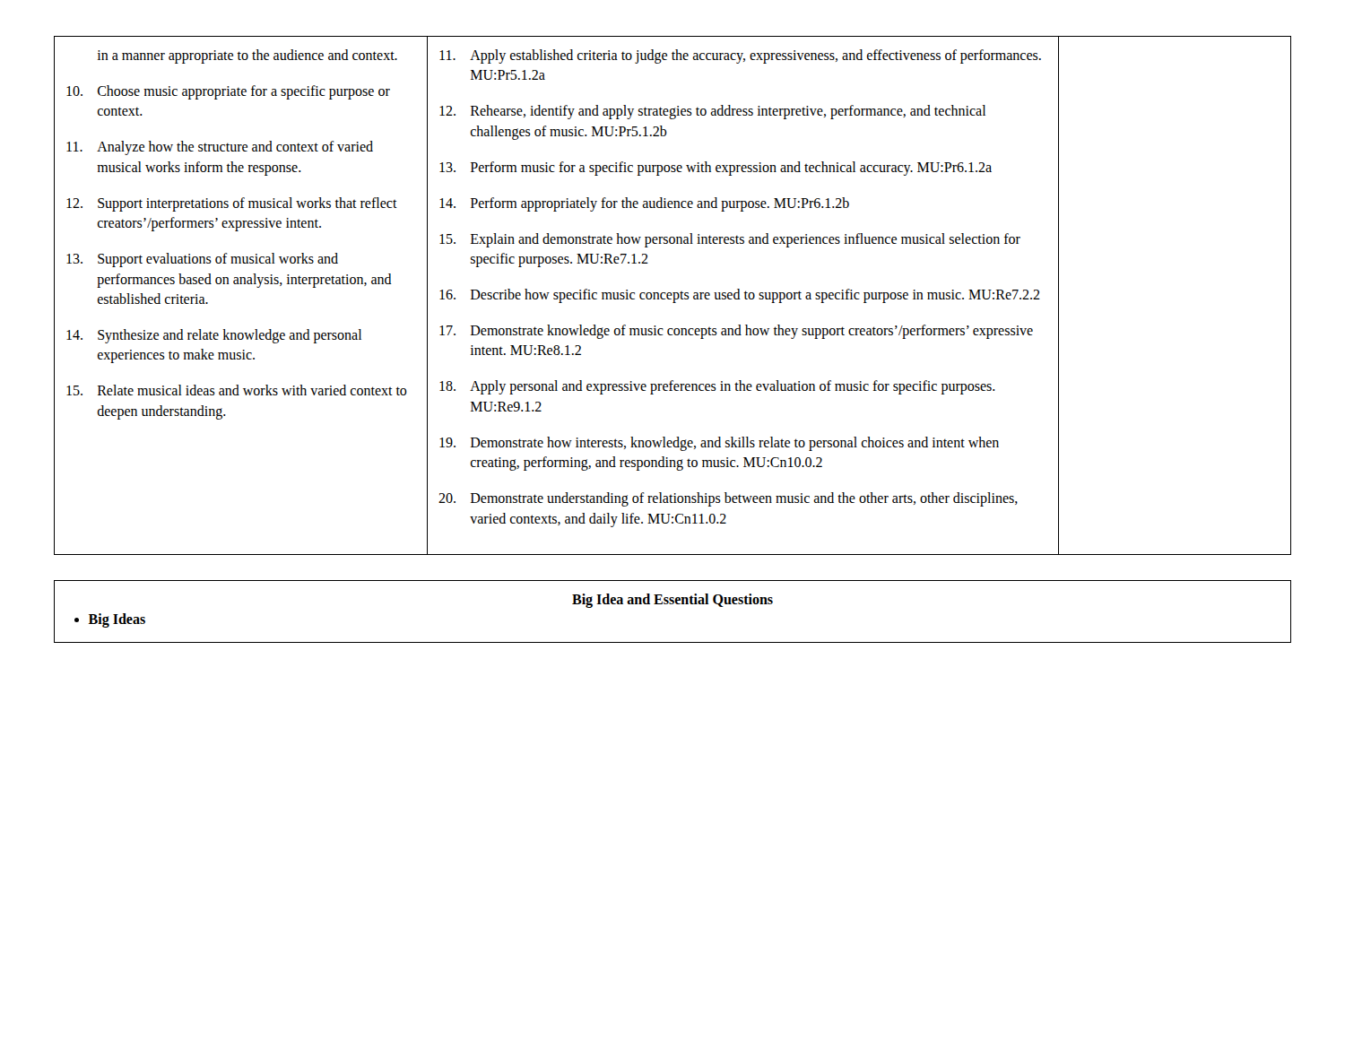| in a manner appropriate to the audience and context. 10. Choose music appropriate for a specific purpose or context. 11. Analyze how the structure and context of varied musical works inform the response. 12. Support interpretations of musical works that reflect creators’/performers’ expressive intent. 13. Support evaluations of musical works and performances based on analysis, interpretation, and established criteria. 14. Synthesize and relate knowledge and personal experiences to make music. 15. Relate musical ideas and works with varied context to deepen understanding. | 11. Apply established criteria to judge the accuracy, expressiveness, and effectiveness of performances. MU:Pr5.1.2a 12. Rehearse, identify and apply strategies to address interpretive, performance, and technical challenges of music. MU:Pr5.1.2b 13. Perform music for a specific purpose with expression and technical accuracy. MU:Pr6.1.2a 14. Perform appropriately for the audience and purpose. MU:Pr6.1.2b 15. Explain and demonstrate how personal interests and experiences influence musical selection for specific purposes. MU:Re7.1.2 16. Describe how specific music concepts are used to support a specific purpose in music. MU:Re7.2.2 17. Demonstrate knowledge of music concepts and how they support creators’/performers’ expressive intent. MU:Re8.1.2 18. Apply personal and expressive preferences in the evaluation of music for specific purposes. MU:Re9.1.2 19. Demonstrate how interests, knowledge, and skills relate to personal choices and intent when creating, performing, and responding to music. MU:Cn10.0.2 20. Demonstrate understanding of relationships between music and the other arts, other disciplines, varied contexts, and daily life. MU:Cn11.0.2 | |
| Big Idea and Essential Questions Big Ideas |